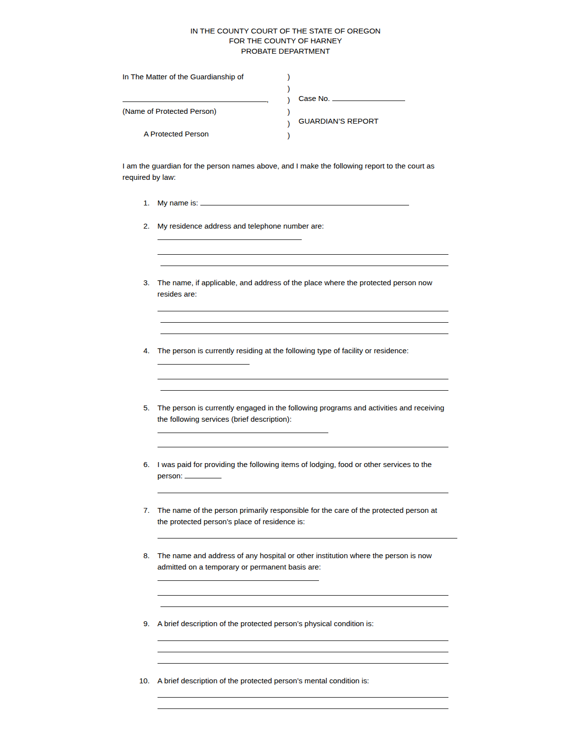IN THE COUNTY COURT OF THE STATE OF OREGON
FOR THE COUNTY OF HARNEY
PROBATE DEPARTMENT
| In The Matter of the Guardianship of , (Name of Protected Person) A Protected Person | ) ) ) ) ) ) | Case No. GUARDIAN’S REPORT |
I am the guardian for the person names above, and I make the following report to the court as required by law:
My name is:
My residence address and telephone number are:
The name, if applicable, and address of the place where the protected person now resides are:
The person is currently residing at the following type of facility or residence:
The person is currently engaged in the following programs and activities and receiving the following services (brief description):
I was paid for providing the following items of lodging, food or other services to the person:
The name of the person primarily responsible for the care of the protected person at the protected person’s place of residence is:
The name and address of any hospital or other institution where the person is now admitted on a temporary or permanent basis are:
A brief description of the protected person’s physical condition is:
A brief description of the protected person’s mental condition is: